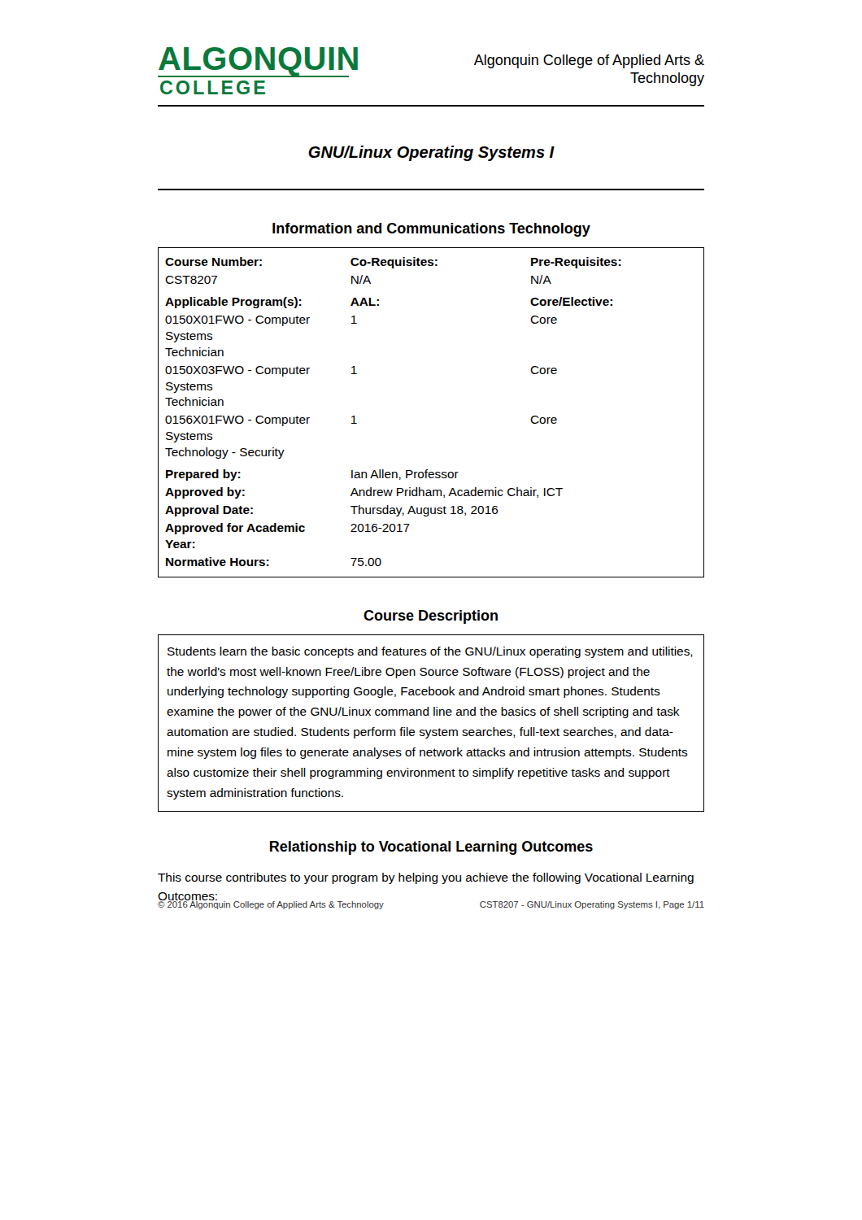ALGONQUIN
COLLEGE
Algonquin College of Applied Arts &
Technology
GNU/Linux Operating Systems I
Information and Communications Technology
| Course Number: | Co-Requisites: | Pre-Requisites: |
| CST8207 | N/A | N/A |
| Applicable Program(s): | AAL: | Core/Elective: |
| 0150X01FWO - Computer Systems Technician | 1 | Core |
| 0150X03FWO - Computer Systems Technician | 1 | Core |
| 0156X01FWO - Computer Systems Technology - Security | 1 | Core |
| Prepared by: | Ian Allen, Professor |
| Approved by: | Andrew Pridham, Academic Chair, ICT |
| Approval Date: | Thursday, August 18, 2016 |
| Approved for Academic Year: | 2016-2017 |
| Normative Hours: | 75.00 |
Course Description
Students learn the basic concepts and features of the GNU/Linux operating system and utilities, the world's most well-known Free/Libre Open Source Software (FLOSS) project and the underlying technology supporting Google, Facebook and Android smart phones. Students examine the power of the GNU/Linux command line and the basics of shell scripting and task automation are studied. Students perform file system searches, full-text searches, and data-mine system log files to generate analyses of network attacks and intrusion attempts. Students also customize their shell programming environment to simplify repetitive tasks and support system administration functions.
Relationship to Vocational Learning Outcomes
This course contributes to your program by helping you achieve the following Vocational Learning Outcomes:
© 2016 Algonquin College of Applied Arts & Technology
CST8207 - GNU/Linux Operating Systems I, Page 1/11